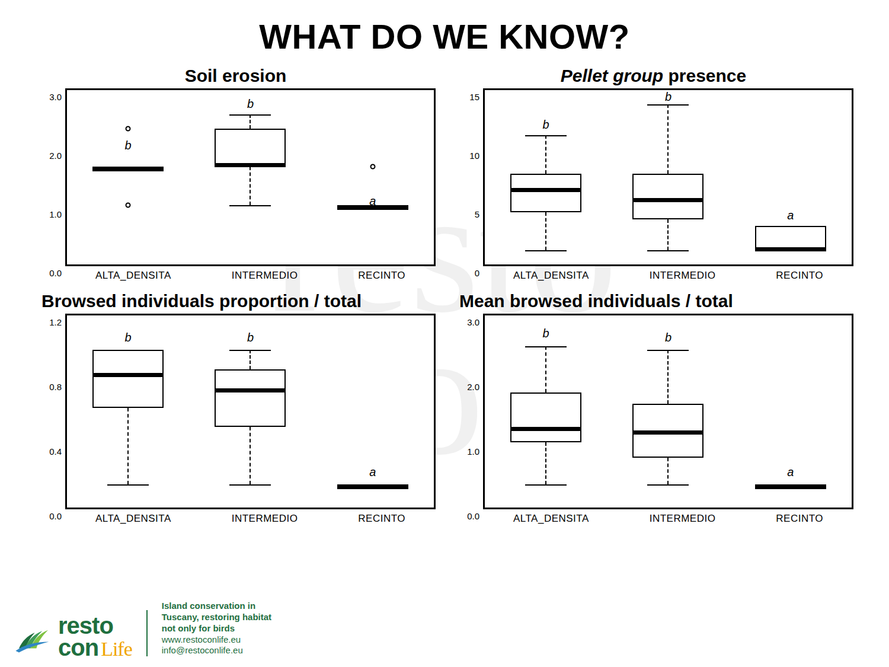resto con
WHAT DO WE KNOW?
Soil erosion
3.02.01.00.0
b
b
a
ALTA_DENSITA INTERMEDIO RECINTO
Pellet group presence
151050
b
b
a
ALTA_DENSITA INTERMEDIO RECINTO
Browsed individuals proportion / total
1.20.80.40.0
b
b
a
ALTA_DENSITA INTERMEDIO RECINTO
Mean browsed individuals / total
3.02.01.00.0
b
b
a
ALTA_DENSITA INTERMEDIO RECINTO
resto conLife
Island conservation in
Tuscany, restoring habitat
not only for birds
www.restoconlife.eu
info@restoconlife.eu